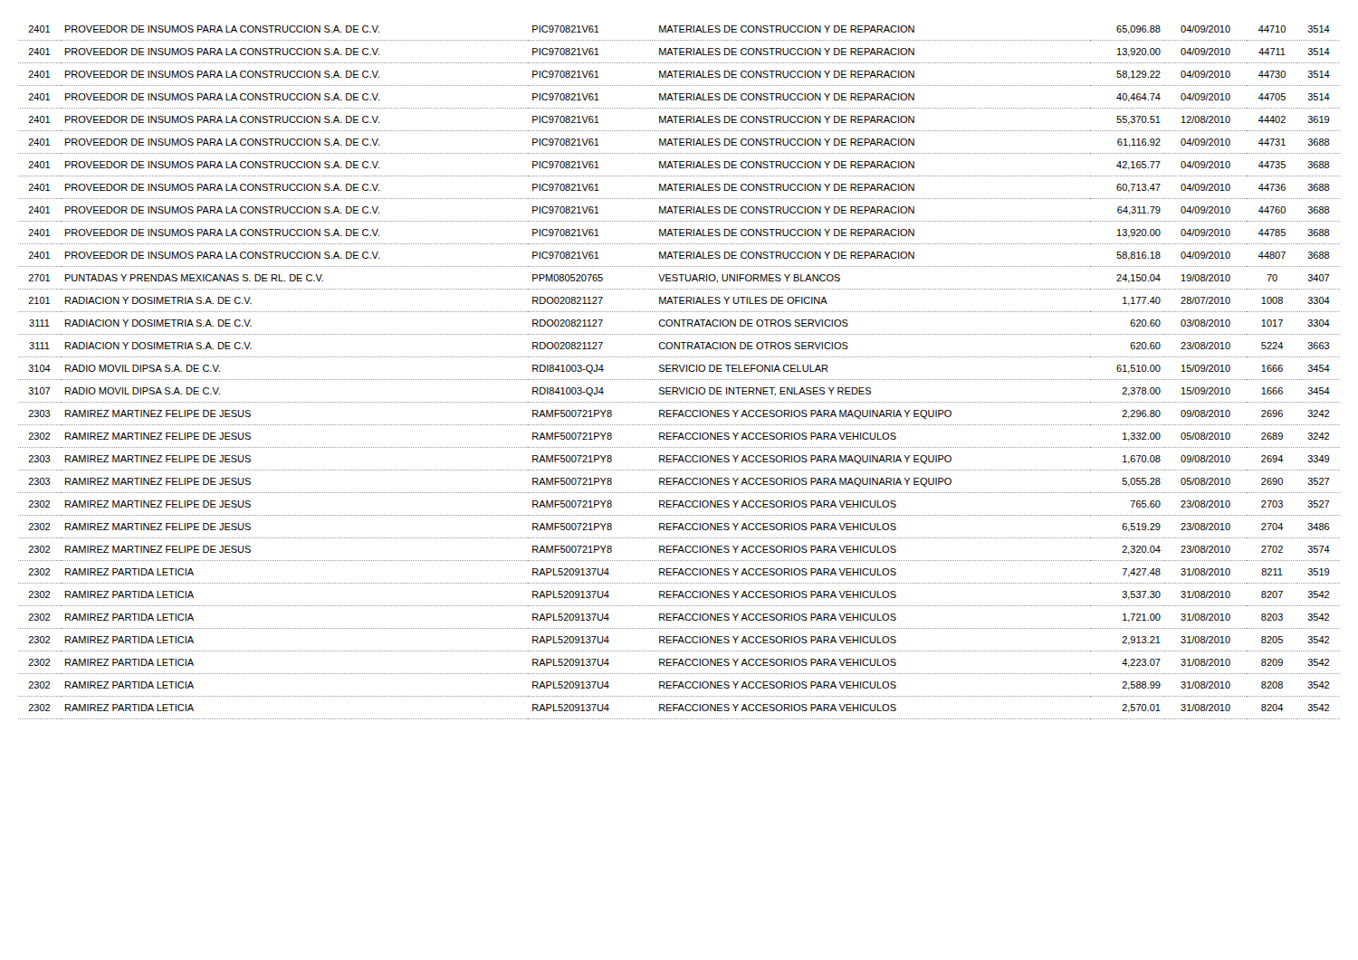| 2401 | PROVEEDOR DE INSUMOS PARA LA CONSTRUCCION S.A. DE C.V. | PIC970821V61 | MATERIALES DE CONSTRUCCION Y DE REPARACION | 65,096.88 | 04/09/2010 | 44710 | 3514 |
| 2401 | PROVEEDOR DE INSUMOS PARA LA CONSTRUCCION S.A. DE C.V. | PIC970821V61 | MATERIALES DE CONSTRUCCION Y DE REPARACION | 13,920.00 | 04/09/2010 | 44711 | 3514 |
| 2401 | PROVEEDOR DE INSUMOS PARA LA CONSTRUCCION S.A. DE C.V. | PIC970821V61 | MATERIALES DE CONSTRUCCION Y DE REPARACION | 58,129.22 | 04/09/2010 | 44730 | 3514 |
| 2401 | PROVEEDOR DE INSUMOS PARA LA CONSTRUCCION S.A. DE C.V. | PIC970821V61 | MATERIALES DE CONSTRUCCION Y DE REPARACION | 40,464.74 | 04/09/2010 | 44705 | 3514 |
| 2401 | PROVEEDOR DE INSUMOS PARA LA CONSTRUCCION S.A. DE C.V. | PIC970821V61 | MATERIALES DE CONSTRUCCION Y DE REPARACION | 55,370.51 | 12/08/2010 | 44402 | 3619 |
| 2401 | PROVEEDOR DE INSUMOS PARA LA CONSTRUCCION S.A. DE C.V. | PIC970821V61 | MATERIALES DE CONSTRUCCION Y DE REPARACION | 61,116.92 | 04/09/2010 | 44731 | 3688 |
| 2401 | PROVEEDOR DE INSUMOS PARA LA CONSTRUCCION S.A. DE C.V. | PIC970821V61 | MATERIALES DE CONSTRUCCION Y DE REPARACION | 42,165.77 | 04/09/2010 | 44735 | 3688 |
| 2401 | PROVEEDOR DE INSUMOS PARA LA CONSTRUCCION S.A. DE C.V. | PIC970821V61 | MATERIALES DE CONSTRUCCION Y DE REPARACION | 60,713.47 | 04/09/2010 | 44736 | 3688 |
| 2401 | PROVEEDOR DE INSUMOS PARA LA CONSTRUCCION S.A. DE C.V. | PIC970821V61 | MATERIALES DE CONSTRUCCION Y DE REPARACION | 64,311.79 | 04/09/2010 | 44760 | 3688 |
| 2401 | PROVEEDOR DE INSUMOS PARA LA CONSTRUCCION S.A. DE C.V. | PIC970821V61 | MATERIALES DE CONSTRUCCION Y DE REPARACION | 13,920.00 | 04/09/2010 | 44785 | 3688 |
| 2401 | PROVEEDOR DE INSUMOS PARA LA CONSTRUCCION S.A. DE C.V. | PIC970821V61 | MATERIALES DE CONSTRUCCION Y DE REPARACION | 58,816.18 | 04/09/2010 | 44807 | 3688 |
| 2701 | PUNTADAS Y PRENDAS MEXICANAS S. DE RL. DE C.V. | PPM080520765 | VESTUARIO, UNIFORMES Y BLANCOS | 24,150.04 | 19/08/2010 | 70 | 3407 |
| 2101 | RADIACION Y DOSIMETRIA S.A. DE C.V. | RDO020821127 | MATERIALES Y UTILES DE OFICINA | 1,177.40 | 28/07/2010 | 1008 | 3304 |
| 3111 | RADIACION Y DOSIMETRIA S.A. DE C.V. | RDO020821127 | CONTRATACION DE OTROS SERVICIOS | 620.60 | 03/08/2010 | 1017 | 3304 |
| 3111 | RADIACION Y DOSIMETRIA S.A. DE C.V. | RDO020821127 | CONTRATACION DE OTROS SERVICIOS | 620.60 | 23/08/2010 | 5224 | 3663 |
| 3104 | RADIO MOVIL DIPSA S.A. DE C.V. | RDI841003-QJ4 | SERVICIO DE TELEFONIA CELULAR | 61,510.00 | 15/09/2010 | 1666 | 3454 |
| 3107 | RADIO MOVIL DIPSA S.A. DE C.V. | RDI841003-QJ4 | SERVICIO DE INTERNET, ENLASES Y REDES | 2,378.00 | 15/09/2010 | 1666 | 3454 |
| 2303 | RAMIREZ MARTINEZ FELIPE DE JESUS | RAMF500721PY8 | REFACCIONES Y ACCESORIOS PARA MAQUINARIA Y EQUIPO | 2,296.80 | 09/08/2010 | 2696 | 3242 |
| 2302 | RAMIREZ MARTINEZ FELIPE DE JESUS | RAMF500721PY8 | REFACCIONES Y ACCESORIOS PARA VEHICULOS | 1,332.00 | 05/08/2010 | 2689 | 3242 |
| 2303 | RAMIREZ MARTINEZ FELIPE DE JESUS | RAMF500721PY8 | REFACCIONES Y ACCESORIOS PARA MAQUINARIA Y EQUIPO | 1,670.08 | 09/08/2010 | 2694 | 3349 |
| 2303 | RAMIREZ MARTINEZ FELIPE DE JESUS | RAMF500721PY8 | REFACCIONES Y ACCESORIOS PARA MAQUINARIA Y EQUIPO | 5,055.28 | 05/08/2010 | 2690 | 3527 |
| 2302 | RAMIREZ MARTINEZ FELIPE DE JESUS | RAMF500721PY8 | REFACCIONES Y ACCESORIOS PARA VEHICULOS | 765.60 | 23/08/2010 | 2703 | 3527 |
| 2302 | RAMIREZ MARTINEZ FELIPE DE JESUS | RAMF500721PY8 | REFACCIONES Y ACCESORIOS PARA VEHICULOS | 6,519.29 | 23/08/2010 | 2704 | 3486 |
| 2302 | RAMIREZ MARTINEZ FELIPE DE JESUS | RAMF500721PY8 | REFACCIONES Y ACCESORIOS PARA VEHICULOS | 2,320.04 | 23/08/2010 | 2702 | 3574 |
| 2302 | RAMIREZ PARTIDA LETICIA | RAPL5209137U4 | REFACCIONES Y ACCESORIOS PARA VEHICULOS | 7,427.48 | 31/08/2010 | 8211 | 3519 |
| 2302 | RAMIREZ PARTIDA LETICIA | RAPL5209137U4 | REFACCIONES Y ACCESORIOS PARA VEHICULOS | 3,537.30 | 31/08/2010 | 8207 | 3542 |
| 2302 | RAMIREZ PARTIDA LETICIA | RAPL5209137U4 | REFACCIONES Y ACCESORIOS PARA VEHICULOS | 1,721.00 | 31/08/2010 | 8203 | 3542 |
| 2302 | RAMIREZ PARTIDA LETICIA | RAPL5209137U4 | REFACCIONES Y ACCESORIOS PARA VEHICULOS | 2,913.21 | 31/08/2010 | 8205 | 3542 |
| 2302 | RAMIREZ PARTIDA LETICIA | RAPL5209137U4 | REFACCIONES Y ACCESORIOS PARA VEHICULOS | 4,223.07 | 31/08/2010 | 8209 | 3542 |
| 2302 | RAMIREZ PARTIDA LETICIA | RAPL5209137U4 | REFACCIONES Y ACCESORIOS PARA VEHICULOS | 2,588.99 | 31/08/2010 | 8208 | 3542 |
| 2302 | RAMIREZ PARTIDA LETICIA | RAPL5209137U4 | REFACCIONES Y ACCESORIOS PARA VEHICULOS | 2,570.01 | 31/08/2010 | 8204 | 3542 |